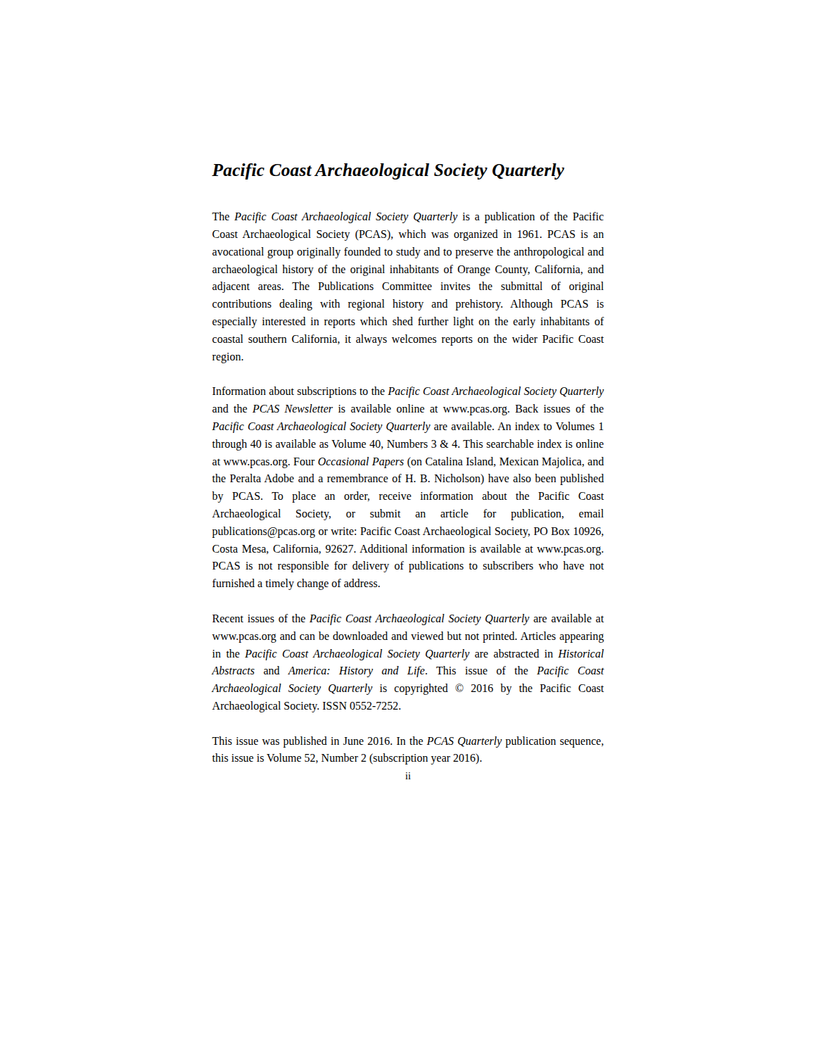Pacific Coast Archaeological Society Quarterly
The Pacific Coast Archaeological Society Quarterly is a publication of the Pacific Coast Archaeological Society (PCAS), which was organized in 1961. PCAS is an avocational group originally founded to study and to preserve the anthropological and archaeological history of the original inhabitants of Orange County, California, and adjacent areas. The Publications Committee invites the submittal of original contributions dealing with regional history and prehistory. Although PCAS is especially interested in reports which shed further light on the early inhabitants of coastal southern California, it always welcomes reports on the wider Pacific Coast region.
Information about subscriptions to the Pacific Coast Archaeological Society Quarterly and the PCAS Newsletter is available online at www.pcas.org. Back issues of the Pacific Coast Archaeological Society Quarterly are available. An index to Volumes 1 through 40 is available as Volume 40, Numbers 3 & 4. This searchable index is online at www.pcas.org. Four Occasional Papers (on Catalina Island, Mexican Majolica, and the Peralta Adobe and a remembrance of H. B. Nicholson) have also been published by PCAS. To place an order, receive information about the Pacific Coast Archaeological Society, or submit an article for publication, email publications@pcas.org or write: Pacific Coast Archaeological Society, PO Box 10926, Costa Mesa, California, 92627. Additional information is available at www.pcas.org. PCAS is not responsible for delivery of publications to subscribers who have not furnished a timely change of address.
Recent issues of the Pacific Coast Archaeological Society Quarterly are available at www.pcas.org and can be downloaded and viewed but not printed. Articles appearing in the Pacific Coast Archaeological Society Quarterly are abstracted in Historical Abstracts and America: History and Life. This issue of the Pacific Coast Archaeological Society Quarterly is copyrighted © 2016 by the Pacific Coast Archaeological Society. ISSN 0552-7252.
This issue was published in June 2016. In the PCAS Quarterly publication sequence, this issue is Volume 52, Number 2 (subscription year 2016).
ii